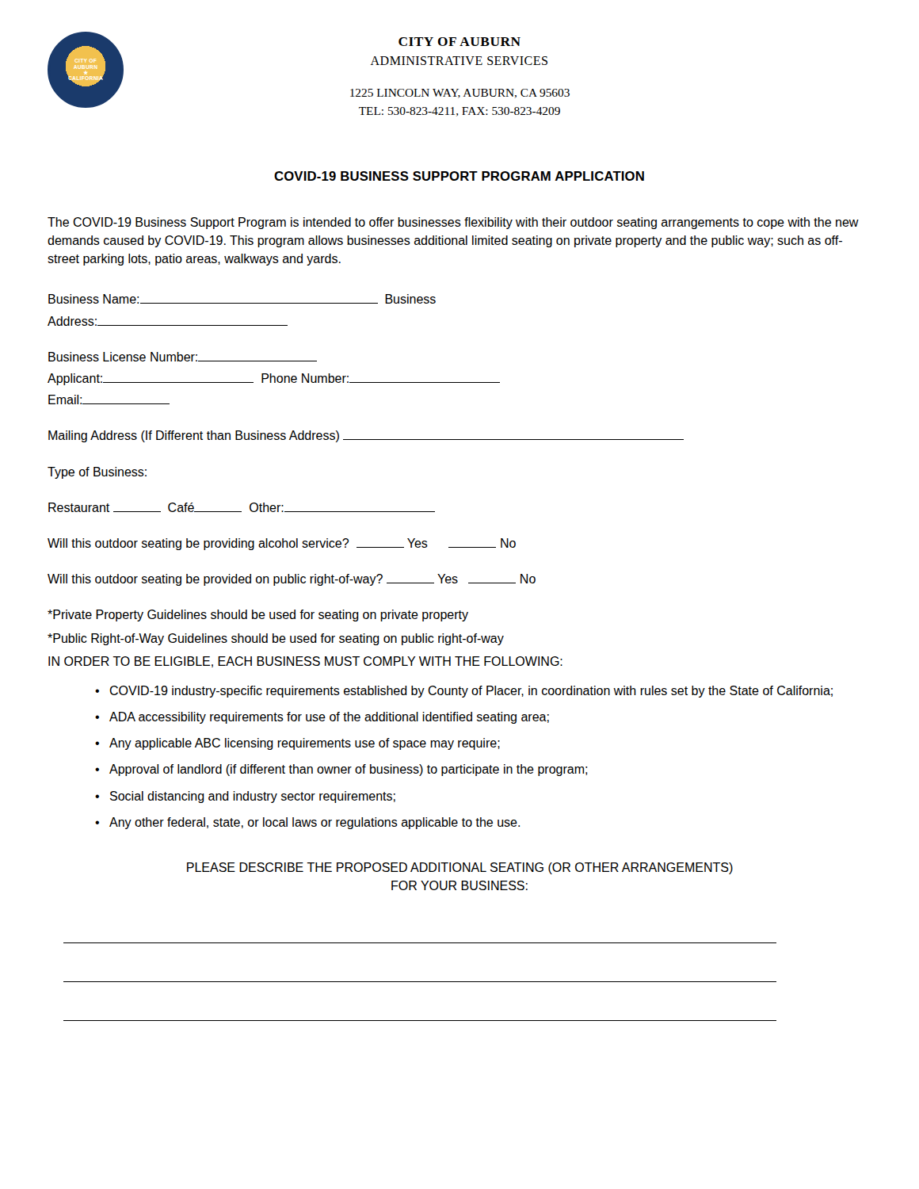CITY OF
AUBURN
★
CALIFORNIA
CITY OF AUBURN
ADMINISTRATIVE SERVICES
1225 LINCOLN WAY, AUBURN, CA 95603
TEL: 530-823-4211, FAX: 530-823-4209
COVID-19 BUSINESS SUPPORT PROGRAM APPLICATION
The COVID-19 Business Support Program is intended to offer businesses flexibility with their outdoor seating arrangements to cope with the new demands caused by COVID-19. This program allows businesses additional limited seating on private property and the public way; such as off-street parking lots, patio areas, walkways and yards.
Business Name: Business
Address:
Business License Number:
Applicant: Phone Number:
Email:
Mailing Address (If Different than Business Address)
Type of Business:
Restaurant Café Other:
Will this outdoor seating be providing alcohol service? Yes No
Will this outdoor seating be provided on public right-of-way? Yes No
*Private Property Guidelines should be used for seating on private property
*Public Right-of-Way Guidelines should be used for seating on public right-of-way
IN ORDER TO BE ELIGIBLE, EACH BUSINESS MUST COMPLY WITH THE FOLLOWING:
COVID-19 industry-specific requirements established by County of Placer, in coordination with rules set by the State of California;
ADA accessibility requirements for use of the additional identified seating area;
Any applicable ABC licensing requirements use of space may require;
Approval of landlord (if different than owner of business) to participate in the program;
Social distancing and industry sector requirements;
Any other federal, state, or local laws or regulations applicable to the use.
PLEASE DESCRIBE THE PROPOSED ADDITIONAL SEATING (OR OTHER ARRANGEMENTS)
FOR YOUR BUSINESS: